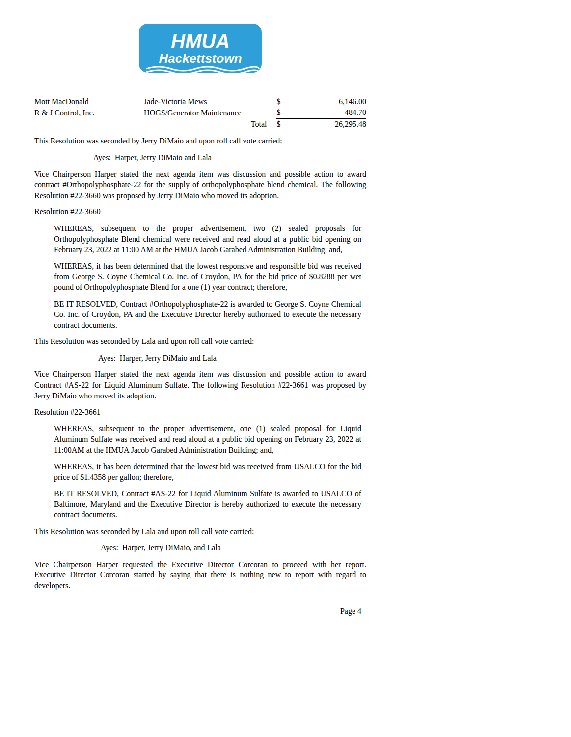HMUA Hackettstown
| Mott MacDonald | Jade-Victoria Mews | $ | 6,146.00 |
| R & J Control, Inc. | HOGS/Generator Maintenance | $ | 484.70 |
| | Total | $ | 26,295.48 |
This Resolution was seconded by Jerry DiMaio and upon roll call vote carried:
Ayes: Harper, Jerry DiMaio and Lala
Vice Chairperson Harper stated the next agenda item was discussion and possible action to award contract #Orthopolyphosphate-22 for the supply of orthopolyphosphate blend chemical. The following Resolution #22-3660 was proposed by Jerry DiMaio who moved its adoption.
Resolution #22-3660
WHEREAS, subsequent to the proper advertisement, two (2) sealed proposals for Orthopolyphosphate Blend chemical were received and read aloud at a public bid opening on February 23, 2022 at 11:00 AM at the HMUA Jacob Garabed Administration Building; and,
WHEREAS, it has been determined that the lowest responsive and responsible bid was received from George S. Coyne Chemical Co. Inc. of Croydon, PA for the bid price of $0.8288 per wet pound of Orthopolyphosphate Blend for a one (1) year contract; therefore,
BE IT RESOLVED, Contract #Orthopolyphosphate-22 is awarded to George S. Coyne Chemical Co. Inc. of Croydon, PA and the Executive Director hereby authorized to execute the necessary contract documents.
This Resolution was seconded by Lala and upon roll call vote carried:
Ayes: Harper, Jerry DiMaio and Lala
Vice Chairperson Harper stated the next agenda item was discussion and possible action to award Contract #AS-22 for Liquid Aluminum Sulfate. The following Resolution #22-3661 was proposed by Jerry DiMaio who moved its adoption.
Resolution #22-3661
WHEREAS, subsequent to the proper advertisement, one (1) sealed proposal for Liquid Aluminum Sulfate was received and read aloud at a public bid opening on February 23, 2022 at 11:00AM at the HMUA Jacob Garabed Administration Building; and,
WHEREAS, it has been determined that the lowest bid was received from USALCO for the bid price of $1.4358 per gallon; therefore,
BE IT RESOLVED, Contract #AS-22 for Liquid Aluminum Sulfate is awarded to USALCO of Baltimore, Maryland and the Executive Director is hereby authorized to execute the necessary contract documents.
This Resolution was seconded by Lala and upon roll call vote carried:
Ayes: Harper, Jerry DiMaio, and Lala
Vice Chairperson Harper requested the Executive Director Corcoran to proceed with her report. Executive Director Corcoran started by saying that there is nothing new to report with regard to developers.
Page 4